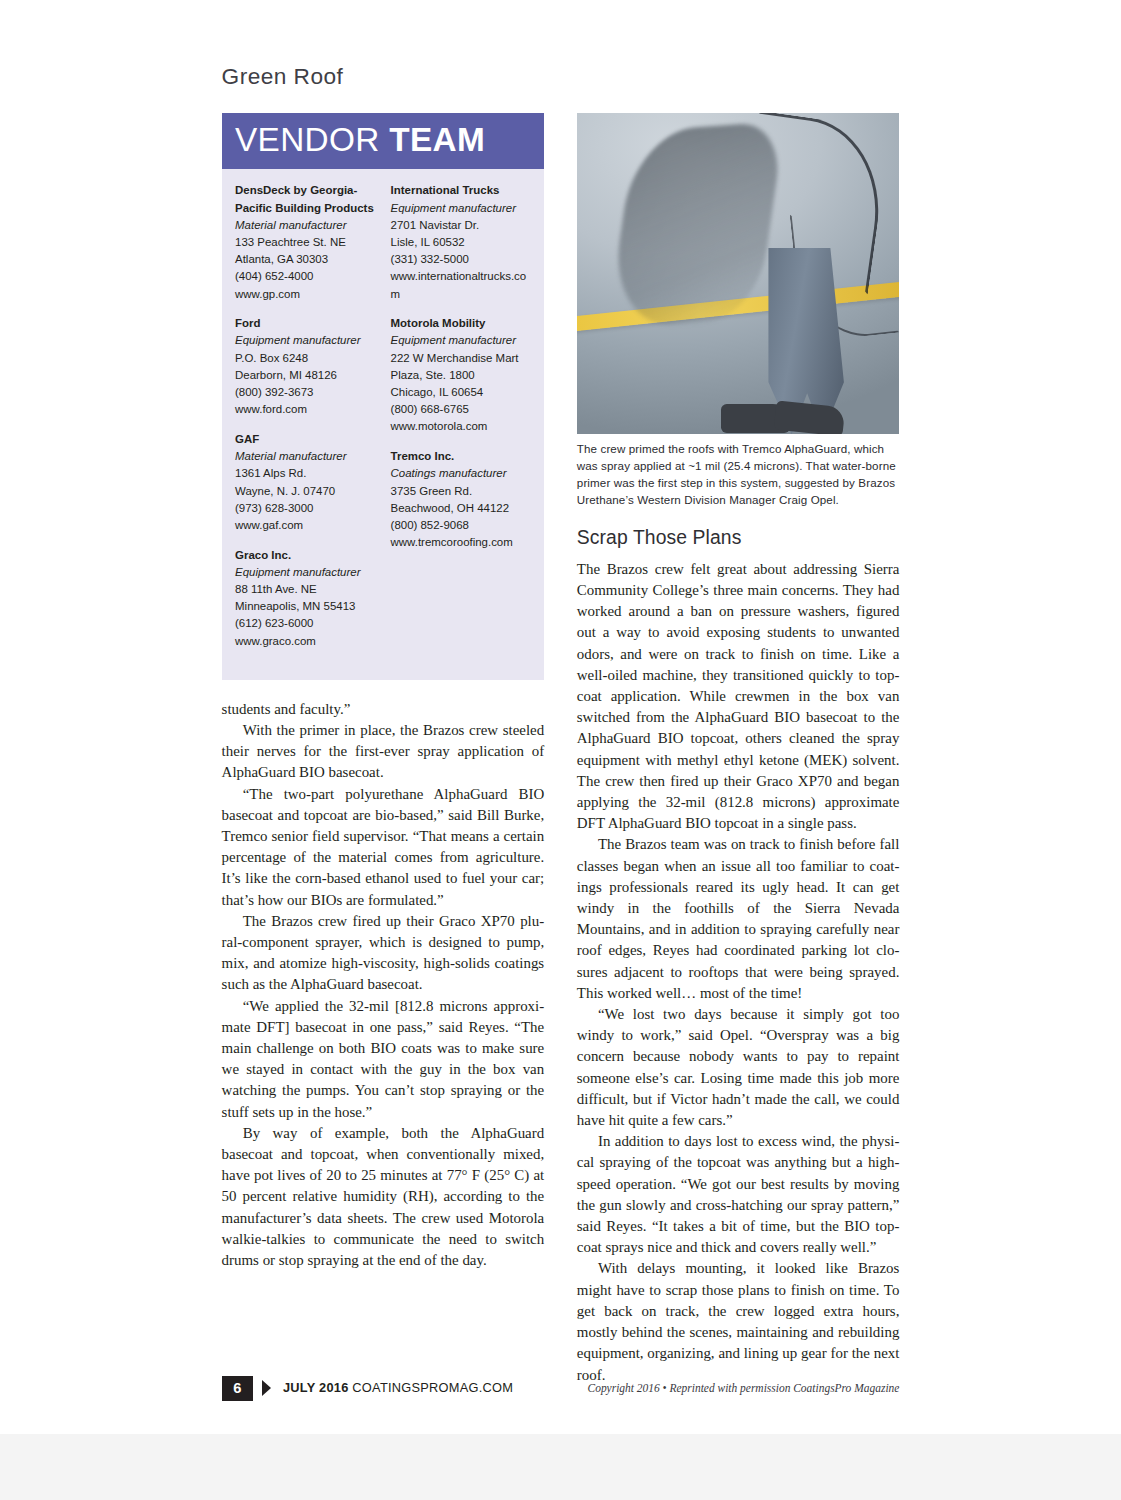Green Roof
VENDOR TEAM
DensDeck by Georgia-Pacific Building Products
Material manufacturer
133 Peachtree St. NE
Atlanta, GA 30303
(404) 652-4000
www.gp.com
Ford
Equipment manufacturer
P.O. Box 6248
Dearborn, MI 48126
(800) 392-3673
www.ford.com
GAF
Material manufacturer
1361 Alps Rd.
Wayne, N. J. 07470
(973) 628-3000
www.gaf.com
Graco Inc.
Equipment manufacturer
88 11th Ave. NE
Minneapolis, MN 55413
(612) 623-6000
www.graco.com
International Trucks
Equipment manufacturer
2701 Navistar Dr.
Lisle, IL 60532
(331) 332-5000
www.internationaltrucks.com
Motorola Mobility
Equipment manufacturer
222 W Merchandise Mart Plaza, Ste. 1800
Chicago, IL 60654
(800) 668-6765
www.motorola.com
Tremco Inc.
Coatings manufacturer
3735 Green Rd.
Beachwood, OH 44122
(800) 852-9068
www.tremcoroofing.com
students and faculty.”
With the primer in place, the Brazos crew steeled their nerves for the first-ever spray application of AlphaGuard BIO basecoat.
“The two-part polyurethane AlphaGuard BIO basecoat and topcoat are bio-based,” said Bill Burke, Tremco senior field supervisor. “That means a certain percentage of the material comes from agriculture. It’s like the corn-based ethanol used to fuel your car; that’s how our BIOs are formulated.”
The Brazos crew fired up their Graco XP70 plural-component sprayer, which is designed to pump, mix, and atomize high-viscosity, high-solids coatings such as the AlphaGuard basecoat.
“We applied the 32-mil [812.8 microns approximate DFT] basecoat in one pass,” said Reyes. “The main challenge on both BIO coats was to make sure we stayed in contact with the guy in the box van watching the pumps. You can’t stop spraying or the stuff sets up in the hose.”
By way of example, both the AlphaGuard basecoat and topcoat, when conventionally mixed, have pot lives of 20 to 25 minutes at 77° F (25° C) at 50 percent relative humidity (RH), according to the manufacturer’s data sheets. The crew used Motorola walkie-talkies to communicate the need to switch drums or stop spraying at the end of the day.
The crew primed the roofs with Tremco AlphaGuard, which was spray applied at ~1 mil (25.4 microns). That water-borne primer was the first step in this system, suggested by Brazos Urethane’s Western Division Manager Craig Opel.
Scrap Those Plans
The Brazos crew felt great about addressing Sierra Community College’s three main concerns. They had worked around a ban on pressure washers, figured out a way to avoid exposing students to unwanted odors, and were on track to finish on time. Like a well-oiled machine, they transitioned quickly to topcoat application. While crewmen in the box van switched from the AlphaGuard BIO basecoat to the AlphaGuard BIO topcoat, others cleaned the spray equipment with methyl ethyl ketone (MEK) solvent. The crew then fired up their Graco XP70 and began applying the 32-mil (812.8 microns) approximate DFT AlphaGuard BIO topcoat in a single pass.
The Brazos team was on track to finish before fall classes began when an issue all too familiar to coatings professionals reared its ugly head. It can get windy in the foothills of the Sierra Nevada Mountains, and in addition to spraying carefully near roof edges, Reyes had coordinated parking lot closures adjacent to rooftops that were being sprayed. This worked well… most of the time!
“We lost two days because it simply got too windy to work,” said Opel. “Overspray was a big concern because nobody wants to pay to repaint someone else’s car. Losing time made this job more difficult, but if Victor hadn’t made the call, we could have hit quite a few cars.”
In addition to days lost to excess wind, the physical spraying of the topcoat was anything but a high-speed operation. “We got our best results by moving the gun slowly and cross-hatching our spray pattern,” said Reyes. “It takes a bit of time, but the BIO topcoat sprays nice and thick and covers really well.”
With delays mounting, it looked like Brazos might have to scrap those plans to finish on time. To get back on track, the crew logged extra hours, mostly behind the scenes, maintaining and rebuilding equipment, organizing, and lining up gear for the next roof.
6 JULY 2016 COATINGSPROMAG.COM Copyright 2016 • Reprinted with permission CoatingsPro Magazine